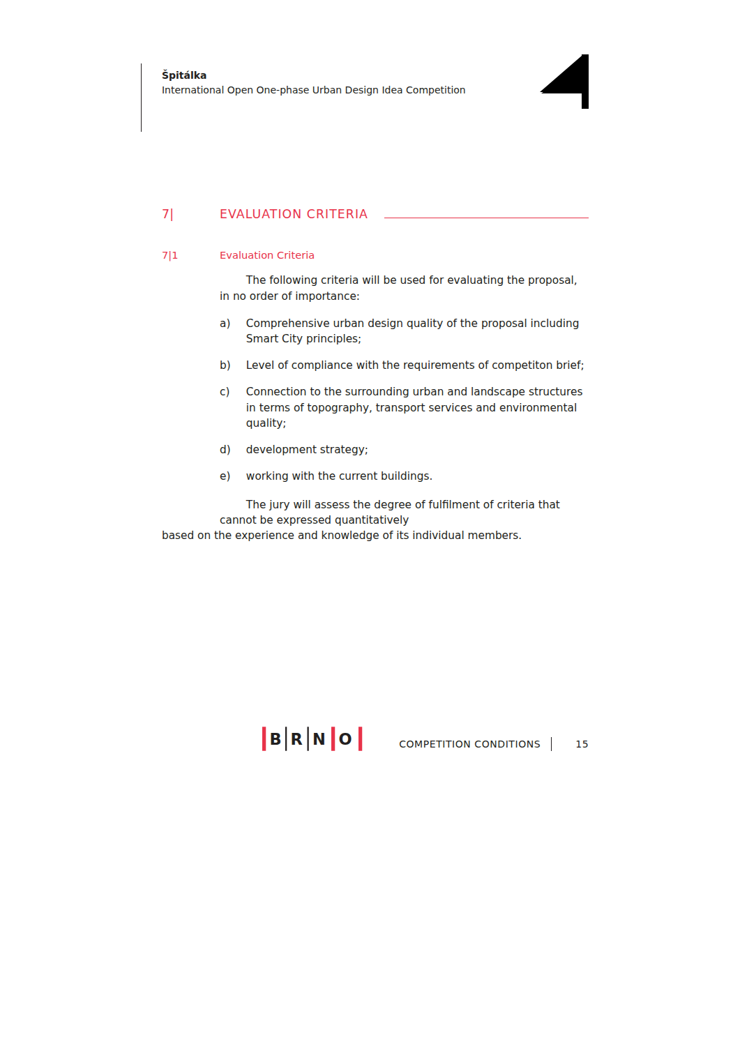Špitálka
International Open One-phase Urban Design Idea Competition
7|
EVALUATION CRITERIA
7|1
Evaluation Criteria
The following criteria will be used for evaluating the proposal, in no order of importance:
Comprehensive urban design quality of the proposal including Smart City principles;
Level of compliance with the requirements of competiton brief;
Connection to the surrounding urban and landscape structures in terms of topography, transport services and environmental quality;
development strategy;
working with the current buildings.
The jury will assess the degree of fulfilment of criteria that cannot be expressed quantitatively based on the experience and knowledge of its individual members.
B R N O
COMPETITION CONDITIONS 15